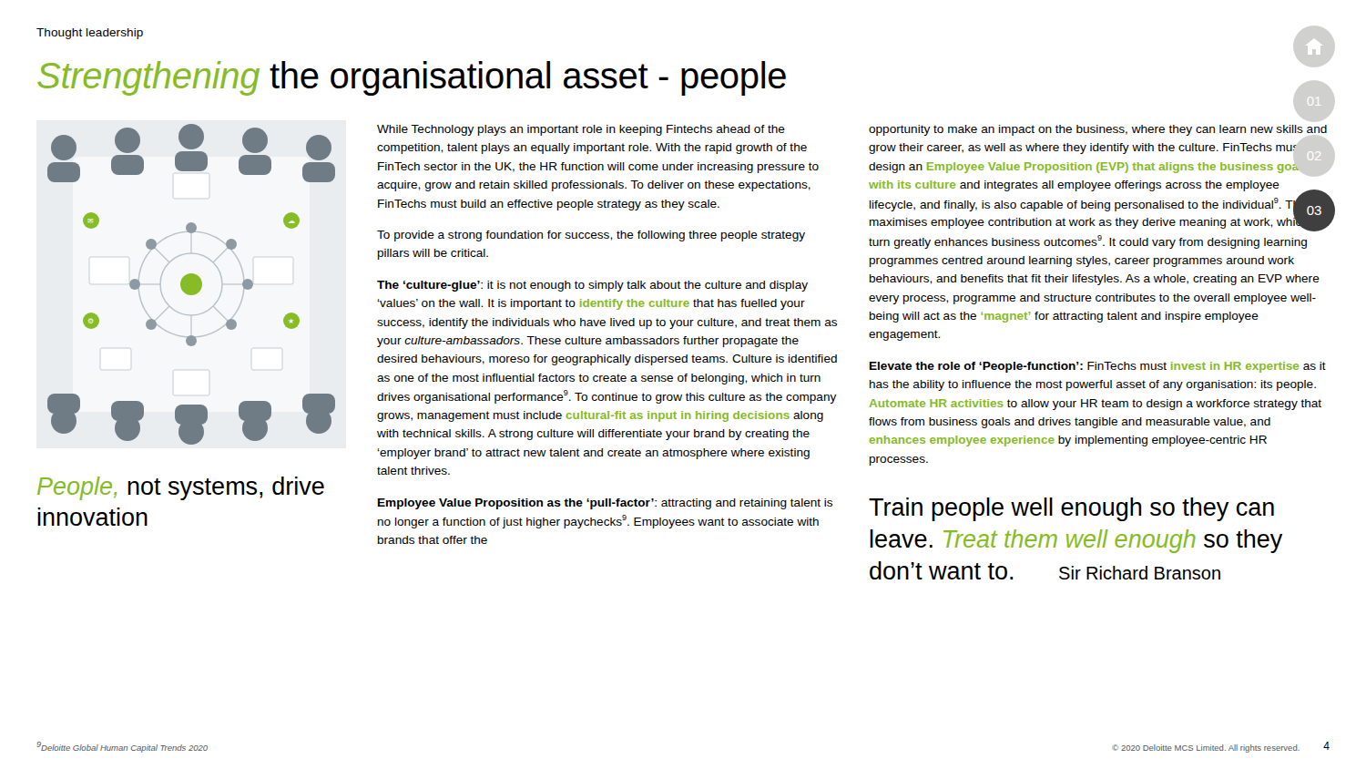01
02
03
Thought leadership
Strengthening the organisational asset - people
✉ ☁ ⚙ ★
People, not systems, drive innovation
While Technology plays an important role in keeping Fintechs ahead of the competition, talent plays an equally important role. With the rapid growth of the FinTech sector in the UK, the HR function will come under increasing pressure to acquire, grow and retain skilled professionals. To deliver on these expectations, FinTechs must build an effective people strategy as they scale.
To provide a strong foundation for success, the following three people strategy pillars will be critical.
The ‘culture-glue’: it is not enough to simply talk about the culture and display ‘values’ on the wall. It is important to identify the culture that has fuelled your success, identify the individuals who have lived up to your culture, and treat them as your culture-ambassadors. These culture ambassadors further propagate the desired behaviours, moreso for geographically dispersed teams. Culture is identified as one of the most influential factors to create a sense of belonging, which in turn drives organisational performance9. To continue to grow this culture as the company grows, management must include cultural-fit as input in hiring decisions along with technical skills. A strong culture will differentiate your brand by creating the ‘employer brand’ to attract new talent and create an atmosphere where existing talent thrives.
Employee Value Proposition as the ‘pull-factor’: attracting and retaining talent is no longer a function of just higher paychecks9. Employees want to associate with brands that offer the
opportunity to make an impact on the business, where they can learn new skills and grow their career, as well as where they identify with the culture. FinTechs must design an Employee Value Proposition (EVP) that aligns the business goals with its culture and integrates all employee offerings across the employee lifecycle, and finally, is also capable of being personalised to the individual9. This maximises employee contribution at work as they derive meaning at work, which in turn greatly enhances business outcomes9. It could vary from designing learning programmes centred around learning styles, career programmes around work behaviours, and benefits that fit their lifestyles. As a whole, creating an EVP where every process, programme and structure contributes to the overall employee well-being will act as the ‘magnet’ for attracting talent and inspire employee engagement.
Elevate the role of ‘People-function’: FinTechs must invest in HR expertise as it has the ability to influence the most powerful asset of any organisation: its people. Automate HR activities to allow your HR team to design a workforce strategy that flows from business goals and drives tangible and measurable value, and enhances employee experience by implementing employee-centric HR processes.
Train people well enough so they can leave. Treat them well enough so they don’t want to. Sir Richard Branson
9Deloitte Global Human Capital Trends 2020
© 2020 Deloitte MCS Limited. All rights reserved. 4